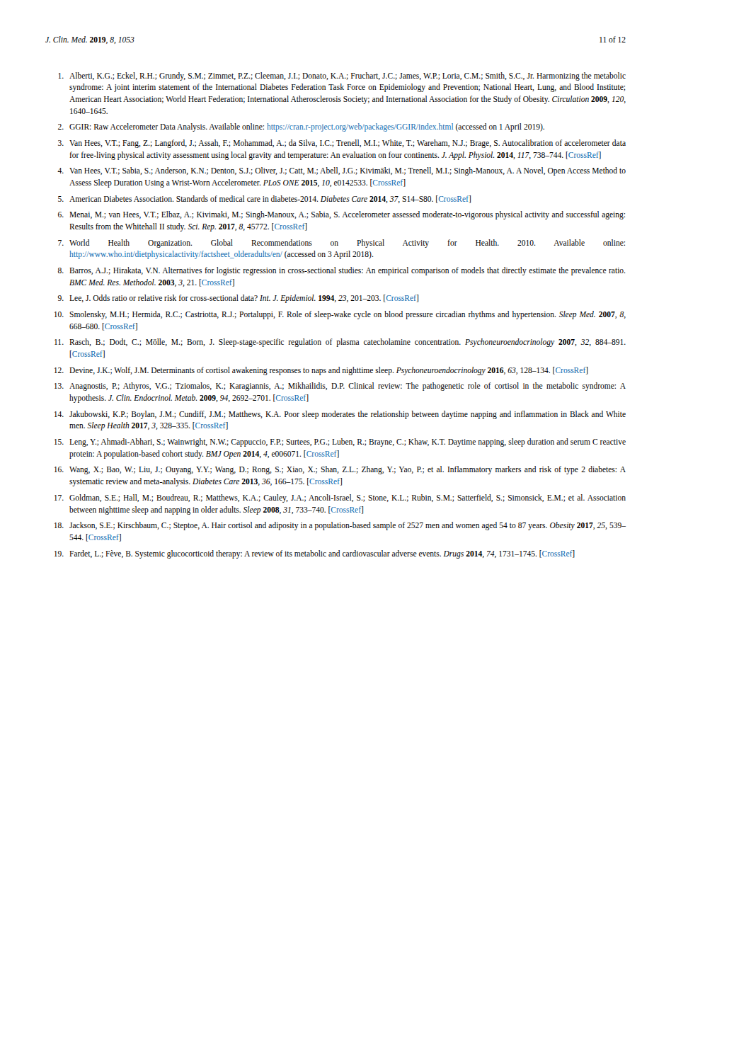J. Clin. Med. 2019, 8, 1053
11 of 12
Alberti, K.G.; Eckel, R.H.; Grundy, S.M.; Zimmet, P.Z.; Cleeman, J.I.; Donato, K.A.; Fruchart, J.C.; James, W.P.; Loria, C.M.; Smith, S.C., Jr. Harmonizing the metabolic syndrome: A joint interim statement of the International Diabetes Federation Task Force on Epidemiology and Prevention; National Heart, Lung, and Blood Institute; American Heart Association; World Heart Federation; International Atherosclerosis Society; and International Association for the Study of Obesity. Circulation 2009, 120, 1640–1645.
GGIR: Raw Accelerometer Data Analysis. Available online: https://cran.r-project.org/web/packages/GGIR/index.html (accessed on 1 April 2019).
Van Hees, V.T.; Fang, Z.; Langford, J.; Assah, F.; Mohammad, A.; da Silva, I.C.; Trenell, M.I.; White, T.; Wareham, N.J.; Brage, S. Autocalibration of accelerometer data for free-living physical activity assessment using local gravity and temperature: An evaluation on four continents. J. Appl. Physiol. 2014, 117, 738–744. [CrossRef]
Van Hees, V.T.; Sabia, S.; Anderson, K.N.; Denton, S.J.; Oliver, J.; Catt, M.; Abell, J.G.; Kivimäki, M.; Trenell, M.I.; Singh-Manoux, A. A Novel, Open Access Method to Assess Sleep Duration Using a Wrist-Worn Accelerometer. PLoS ONE 2015, 10, e0142533. [CrossRef]
American Diabetes Association. Standards of medical care in diabetes-2014. Diabetes Care 2014, 37, S14–S80. [CrossRef]
Menai, M.; van Hees, V.T.; Elbaz, A.; Kivimaki, M.; Singh-Manoux, A.; Sabia, S. Accelerometer assessed moderate-to-vigorous physical activity and successful ageing: Results from the Whitehall II study. Sci. Rep. 2017, 8, 45772. [CrossRef]
World Health Organization. Global Recommendations on Physical Activity for Health. 2010. Available online: http://www.who.int/dietphysicalactivity/factsheet_olderadults/en/ (accessed on 3 April 2018).
Barros, A.J.; Hirakata, V.N. Alternatives for logistic regression in cross-sectional studies: An empirical comparison of models that directly estimate the prevalence ratio. BMC Med. Res. Methodol. 2003, 3, 21. [CrossRef]
Lee, J. Odds ratio or relative risk for cross-sectional data? Int. J. Epidemiol. 1994, 23, 201–203. [CrossRef]
Smolensky, M.H.; Hermida, R.C.; Castriotta, R.J.; Portaluppi, F. Role of sleep-wake cycle on blood pressure circadian rhythms and hypertension. Sleep Med. 2007, 8, 668–680. [CrossRef]
Rasch, B.; Dodt, C.; Mölle, M.; Born, J. Sleep-stage-specific regulation of plasma catecholamine concentration. Psychoneuroendocrinology 2007, 32, 884–891. [CrossRef]
Devine, J.K.; Wolf, J.M. Determinants of cortisol awakening responses to naps and nighttime sleep. Psychoneuroendocrinology 2016, 63, 128–134. [CrossRef]
Anagnostis, P.; Athyros, V.G.; Tziomalos, K.; Karagiannis, A.; Mikhailidis, D.P. Clinical review: The pathogenetic role of cortisol in the metabolic syndrome: A hypothesis. J. Clin. Endocrinol. Metab. 2009, 94, 2692–2701. [CrossRef]
Jakubowski, K.P.; Boylan, J.M.; Cundiff, J.M.; Matthews, K.A. Poor sleep moderates the relationship between daytime napping and inflammation in Black and White men. Sleep Health 2017, 3, 328–335. [CrossRef]
Leng, Y.; Ahmadi-Abhari, S.; Wainwright, N.W.; Cappuccio, F.P.; Surtees, P.G.; Luben, R.; Brayne, C.; Khaw, K.T. Daytime napping, sleep duration and serum C reactive protein: A population-based cohort study. BMJ Open 2014, 4, e006071. [CrossRef]
Wang, X.; Bao, W.; Liu, J.; Ouyang, Y.Y.; Wang, D.; Rong, S.; Xiao, X.; Shan, Z.L.; Zhang, Y.; Yao, P.; et al. Inflammatory markers and risk of type 2 diabetes: A systematic review and meta-analysis. Diabetes Care 2013, 36, 166–175. [CrossRef]
Goldman, S.E.; Hall, M.; Boudreau, R.; Matthews, K.A.; Cauley, J.A.; Ancoli-Israel, S.; Stone, K.L.; Rubin, S.M.; Satterfield, S.; Simonsick, E.M.; et al. Association between nighttime sleep and napping in older adults. Sleep 2008, 31, 733–740. [CrossRef]
Jackson, S.E.; Kirschbaum, C.; Steptoe, A. Hair cortisol and adiposity in a population-based sample of 2527 men and women aged 54 to 87 years. Obesity 2017, 25, 539–544. [CrossRef]
Fardet, L.; Fève, B. Systemic glucocorticoid therapy: A review of its metabolic and cardiovascular adverse events. Drugs 2014, 74, 1731–1745. [CrossRef]